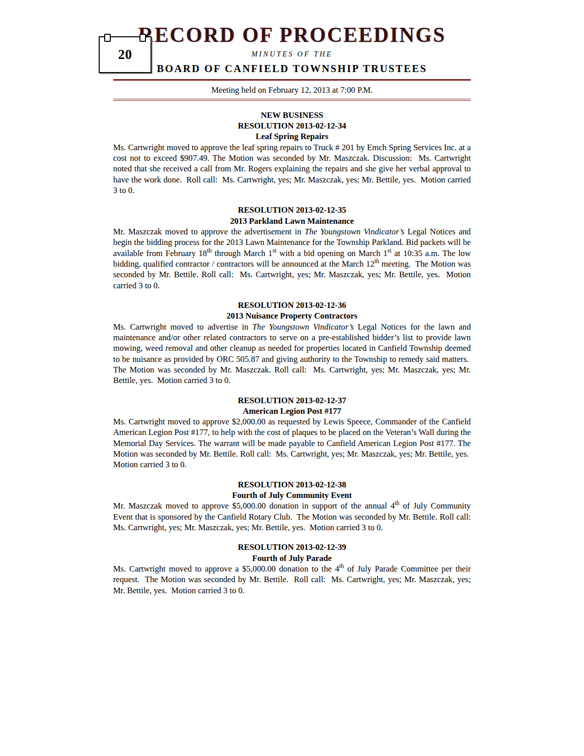20
RECORD OF PROCEEDINGS
MINUTES OF THE
BOARD OF CANFIELD TOWNSHIP TRUSTEES
Meeting held on February 12, 2013 at 7:00 P.M.
NEW BUSINESS
RESOLUTION 2013-02-12-34
Leaf Spring Repairs
Ms. Cartwright moved to approve the leaf spring repairs to Truck # 201 by Emch Spring Services Inc. at a cost not to exceed $907.49. The Motion was seconded by Mr. Maszczak. Discussion: Ms. Cartwright noted that she received a call from Mr. Rogers explaining the repairs and she give her verbal approval to have the work done. Roll call: Ms. Cartwright, yes; Mr. Maszczak, yes; Mr. Bettile, yes. Motion carried 3 to 0.
RESOLUTION 2013-02-12-35
2013 Parkland Lawn Maintenance
Mr. Maszczak moved to approve the advertisement in The Youngstown Vindicator’s Legal Notices and begin the bidding process for the 2013 Lawn Maintenance for the Township Parkland. Bid packets will be available from February 18th through March 1st with a bid opening on March 1st at 10:35 a.m. The low bidding, qualified contractor / contractors will be announced at the March 12th meeting. The Motion was seconded by Mr. Bettile. Roll call: Ms. Cartwright, yes; Mr. Maszczak, yes; Mr. Bettile, yes. Motion carried 3 to 0.
RESOLUTION 2013-02-12-36
2013 Nuisance Property Contractors
Ms. Cartwright moved to advertise in The Youngstown Vindicator’s Legal Notices for the lawn and maintenance and/or other related contractors to serve on a pre-established bidder’s list to provide lawn mowing, weed removal and other cleanup as needed for properties located in Canfield Township deemed to be nuisance as provided by ORC 505.87 and giving authority to the Township to remedy said matters. The Motion was seconded by Mr. Maszczak. Roll call: Ms. Cartwright, yes; Mr. Maszczak, yes; Mr. Bettile, yes. Motion carried 3 to 0.
RESOLUTION 2013-02-12-37
American Legion Post #177
Ms. Cartwright moved to approve $2,000.00 as requested by Lewis Speece, Commander of the Canfield American Legion Post #177, to help with the cost of plaques to be placed on the Veteran’s Wall during the Memorial Day Services. The warrant will be made payable to Canfield American Legion Post #177. The Motion was seconded by Mr. Bettile. Roll call: Ms. Cartwright, yes; Mr. Maszczak, yes; Mr. Bettile, yes. Motion carried 3 to 0.
RESOLUTION 2013-02-12-38
Fourth of July Community Event
Mr. Maszczak moved to approve $5,000.00 donation in support of the annual 4th of July Community Event that is sponsored by the Canfield Rotary Club. The Motion was seconded by Mr. Bettile. Roll call: Ms. Cartwright, yes; Mr. Maszczak, yes; Mr. Bettile, yes. Motion carried 3 to 0.
RESOLUTION 2013-02-12-39
Fourth of July Parade
Ms. Cartwright moved to approve a $5,000.00 donation to the 4th of July Parade Committee per their request. The Motion was seconded by Mr. Bettile. Roll call: Ms. Cartwright, yes; Mr. Maszczak, yes; Mr. Bettile, yes. Motion carried 3 to 0.